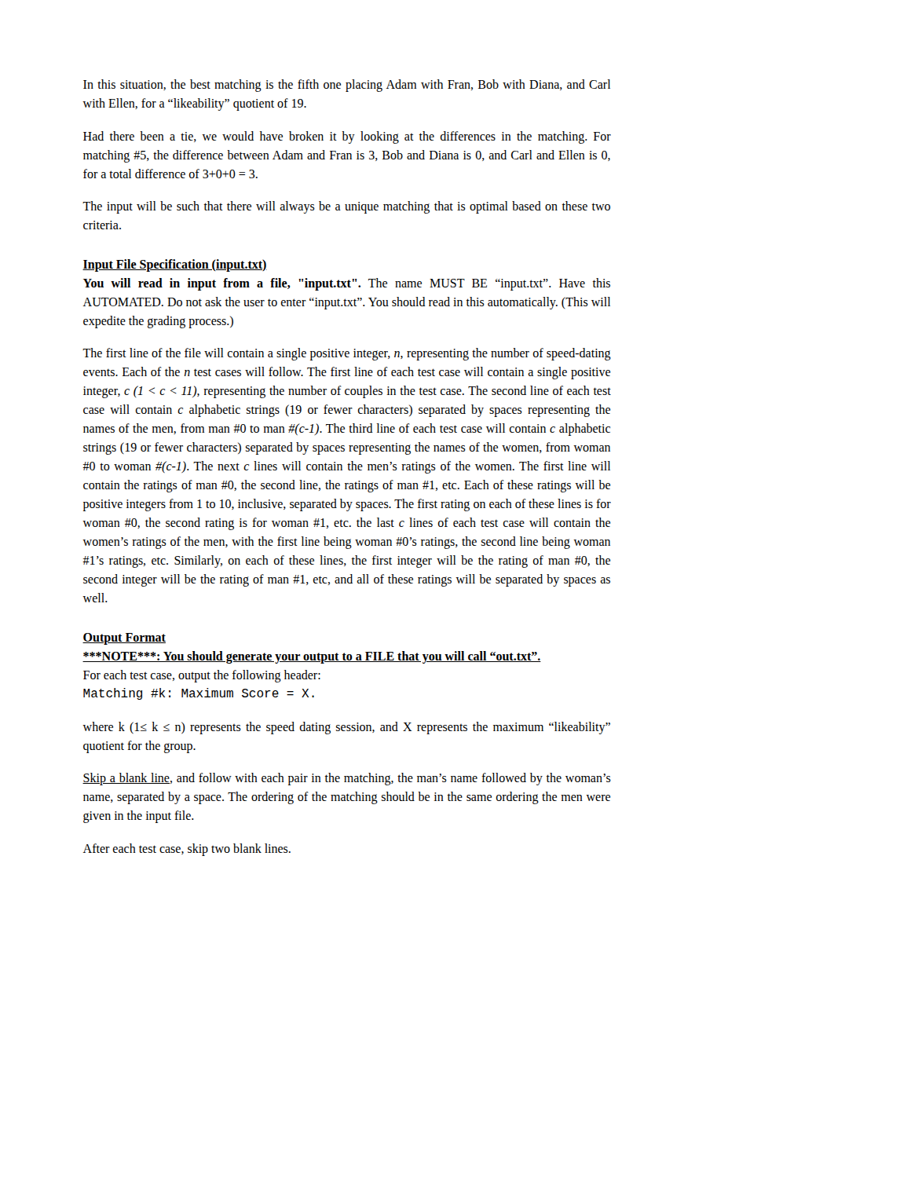In this situation, the best matching is the fifth one placing Adam with Fran, Bob with Diana, and Carl with Ellen, for a “likeability” quotient of 19.
Had there been a tie, we would have broken it by looking at the differences in the matching. For matching #5, the difference between Adam and Fran is 3, Bob and Diana is 0, and Carl and Ellen is 0, for a total difference of 3+0+0 = 3.
The input will be such that there will always be a unique matching that is optimal based on these two criteria.
Input File Specification (input.txt)
You will read in input from a file, "input.txt". The name MUST BE “input.txt”. Have this AUTOMATED. Do not ask the user to enter “input.txt”. You should read in this automatically. (This will expedite the grading process.)
The first line of the file will contain a single positive integer, n, representing the number of speed-dating events. Each of the n test cases will follow. The first line of each test case will contain a single positive integer, c (1 < c < 11), representing the number of couples in the test case. The second line of each test case will contain c alphabetic strings (19 or fewer characters) separated by spaces representing the names of the men, from man #0 to man #(c-1). The third line of each test case will contain c alphabetic strings (19 or fewer characters) separated by spaces representing the names of the women, from woman #0 to woman #(c-1). The next c lines will contain the men’s ratings of the women. The first line will contain the ratings of man #0, the second line, the ratings of man #1, etc. Each of these ratings will be positive integers from 1 to 10, inclusive, separated by spaces. The first rating on each of these lines is for woman #0, the second rating is for woman #1, etc. the last c lines of each test case will contain the women’s ratings of the men, with the first line being woman #0’s ratings, the second line being woman #1’s ratings, etc. Similarly, on each of these lines, the first integer will be the rating of man #0, the second integer will be the rating of man #1, etc, and all of these ratings will be separated by spaces as well.
Output Format
***NOTE***: You should generate your output to a FILE that you will call “out.txt”.
For each test case, output the following header:
Matching #k: Maximum Score = X.
where k (1≤ k ≤ n) represents the speed dating session, and X represents the maximum “likeability” quotient for the group.
Skip a blank line, and follow with each pair in the matching, the man’s name followed by the woman’s name, separated by a space. The ordering of the matching should be in the same ordering the men were given in the input file.
After each test case, skip two blank lines.